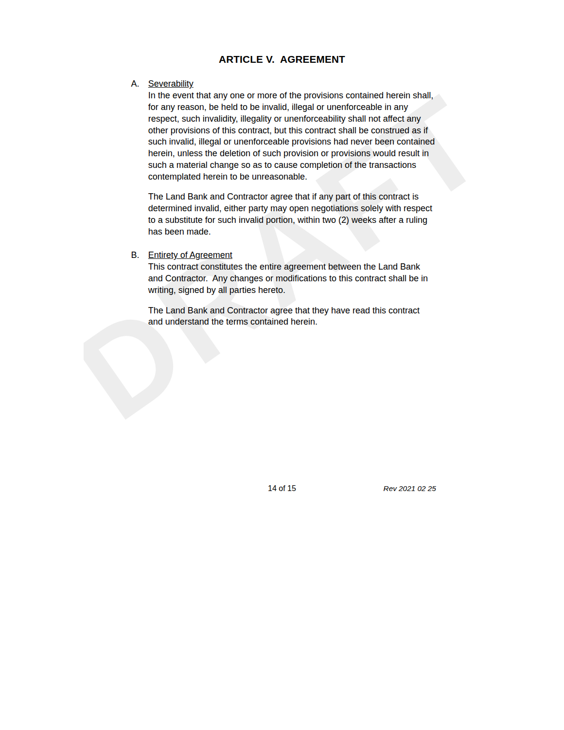DRAFT
ARTICLE V. AGREEMENT
A.
Severability
In the event that any one or more of the provisions contained herein shall, for any reason, be held to be invalid, illegal or unenforceable in any respect, such invalidity, illegality or unenforceability shall not affect any other provisions of this contract, but this contract shall be construed as if such invalid, illegal or unenforceable provisions had never been contained herein, unless the deletion of such provision or provisions would result in such a material change so as to cause completion of the transactions contemplated herein to be unreasonable.
The Land Bank and Contractor agree that if any part of this contract is determined invalid, either party may open negotiations solely with respect to a substitute for such invalid portion, within two (2) weeks after a ruling has been made.
B.
Entirety of Agreement
This contract constitutes the entire agreement between the Land Bank and Contractor. Any changes or modifications to this contract shall be in writing, signed by all parties hereto.
The Land Bank and Contractor agree that they have read this contract and understand the terms contained herein.
14 of 15
Rev 2021 02 25